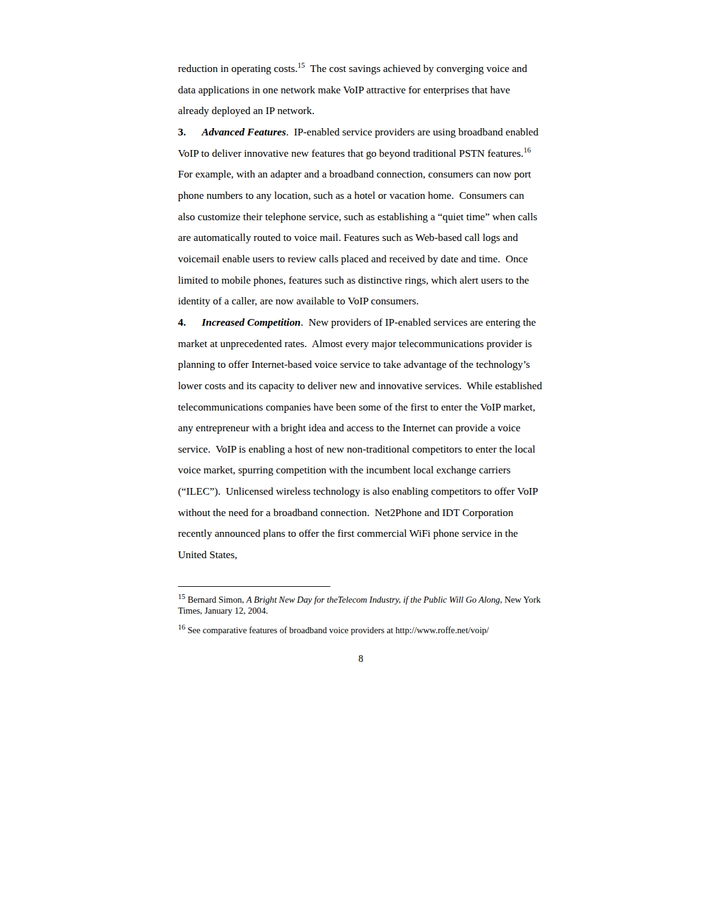reduction in operating costs.15 The cost savings achieved by converging voice and data applications in one network make VoIP attractive for enterprises that have already deployed an IP network.
3. Advanced Features. IP-enabled service providers are using broadband enabled VoIP to deliver innovative new features that go beyond traditional PSTN features.16 For example, with an adapter and a broadband connection, consumers can now port phone numbers to any location, such as a hotel or vacation home. Consumers can also customize their telephone service, such as establishing a “quiet time” when calls are automatically routed to voice mail. Features such as Web-based call logs and voicemail enable users to review calls placed and received by date and time. Once limited to mobile phones, features such as distinctive rings, which alert users to the identity of a caller, are now available to VoIP consumers.
4. Increased Competition. New providers of IP-enabled services are entering the market at unprecedented rates. Almost every major telecommunications provider is planning to offer Internet-based voice service to take advantage of the technology’s lower costs and its capacity to deliver new and innovative services. While established telecommunications companies have been some of the first to enter the VoIP market, any entrepreneur with a bright idea and access to the Internet can provide a voice service. VoIP is enabling a host of new non-traditional competitors to enter the local voice market, spurring competition with the incumbent local exchange carriers (“ILEC”). Unlicensed wireless technology is also enabling competitors to offer VoIP without the need for a broadband connection. Net2Phone and IDT Corporation recently announced plans to offer the first commercial WiFi phone service in the United States,
15 Bernard Simon, A Bright New Day for theTelecom Industry, if the Public Will Go Along, New York Times, January 12, 2004.
16 See comparative features of broadband voice providers at http://www.roffe.net/voip/
8